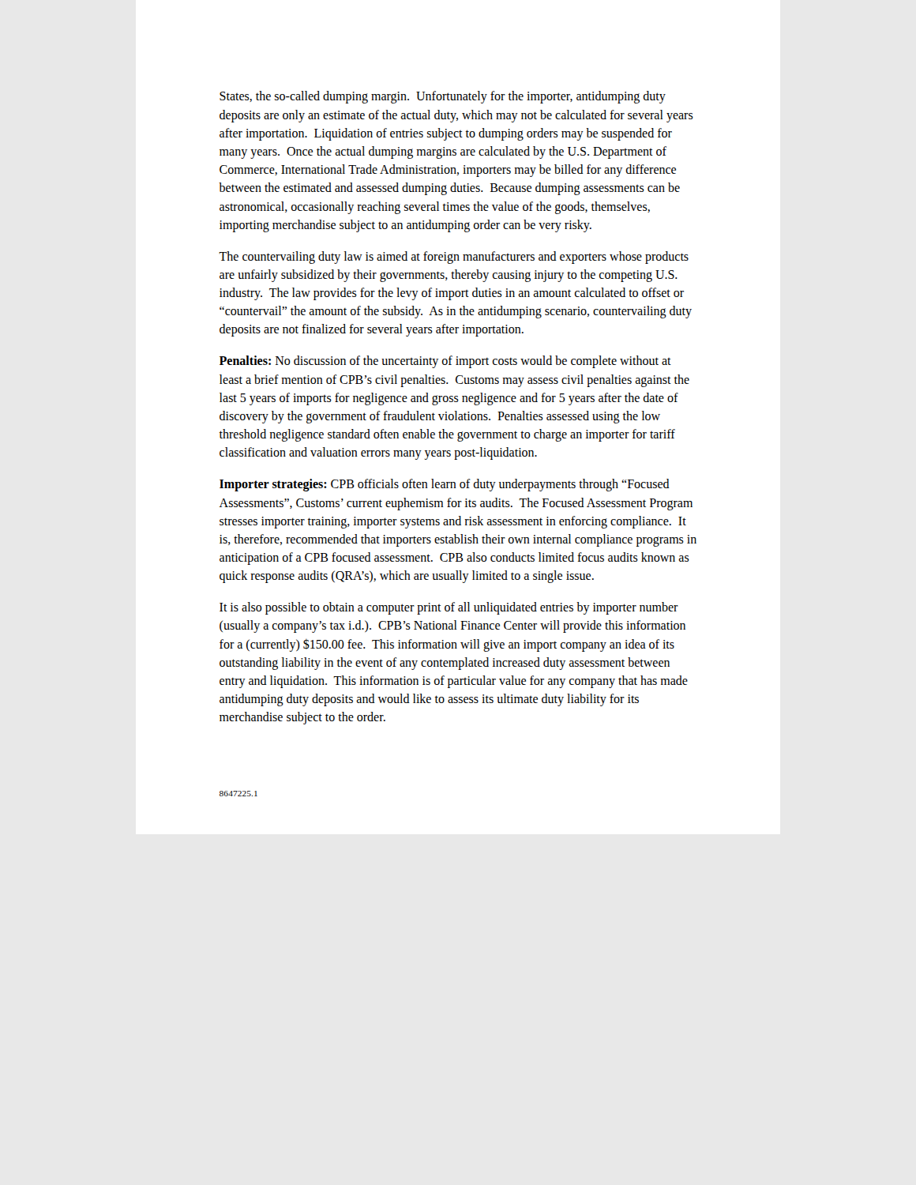States, the so-called dumping margin. Unfortunately for the importer, antidumping duty deposits are only an estimate of the actual duty, which may not be calculated for several years after importation. Liquidation of entries subject to dumping orders may be suspended for many years. Once the actual dumping margins are calculated by the U.S. Department of Commerce, International Trade Administration, importers may be billed for any difference between the estimated and assessed dumping duties. Because dumping assessments can be astronomical, occasionally reaching several times the value of the goods, themselves, importing merchandise subject to an antidumping order can be very risky.
The countervailing duty law is aimed at foreign manufacturers and exporters whose products are unfairly subsidized by their governments, thereby causing injury to the competing U.S. industry. The law provides for the levy of import duties in an amount calculated to offset or “countervail” the amount of the subsidy. As in the antidumping scenario, countervailing duty deposits are not finalized for several years after importation.
Penalties: No discussion of the uncertainty of import costs would be complete without at least a brief mention of CPB’s civil penalties. Customs may assess civil penalties against the last 5 years of imports for negligence and gross negligence and for 5 years after the date of discovery by the government of fraudulent violations. Penalties assessed using the low threshold negligence standard often enable the government to charge an importer for tariff classification and valuation errors many years post-liquidation.
Importer strategies: CPB officials often learn of duty underpayments through “Focused Assessments”, Customs’ current euphemism for its audits. The Focused Assessment Program stresses importer training, importer systems and risk assessment in enforcing compliance. It is, therefore, recommended that importers establish their own internal compliance programs in anticipation of a CPB focused assessment. CPB also conducts limited focus audits known as quick response audits (QRA’s), which are usually limited to a single issue.
It is also possible to obtain a computer print of all unliquidated entries by importer number (usually a company’s tax i.d.). CPB’s National Finance Center will provide this information for a (currently) $150.00 fee. This information will give an import company an idea of its outstanding liability in the event of any contemplated increased duty assessment between entry and liquidation. This information is of particular value for any company that has made antidumping duty deposits and would like to assess its ultimate duty liability for its merchandise subject to the order.
8647225.1